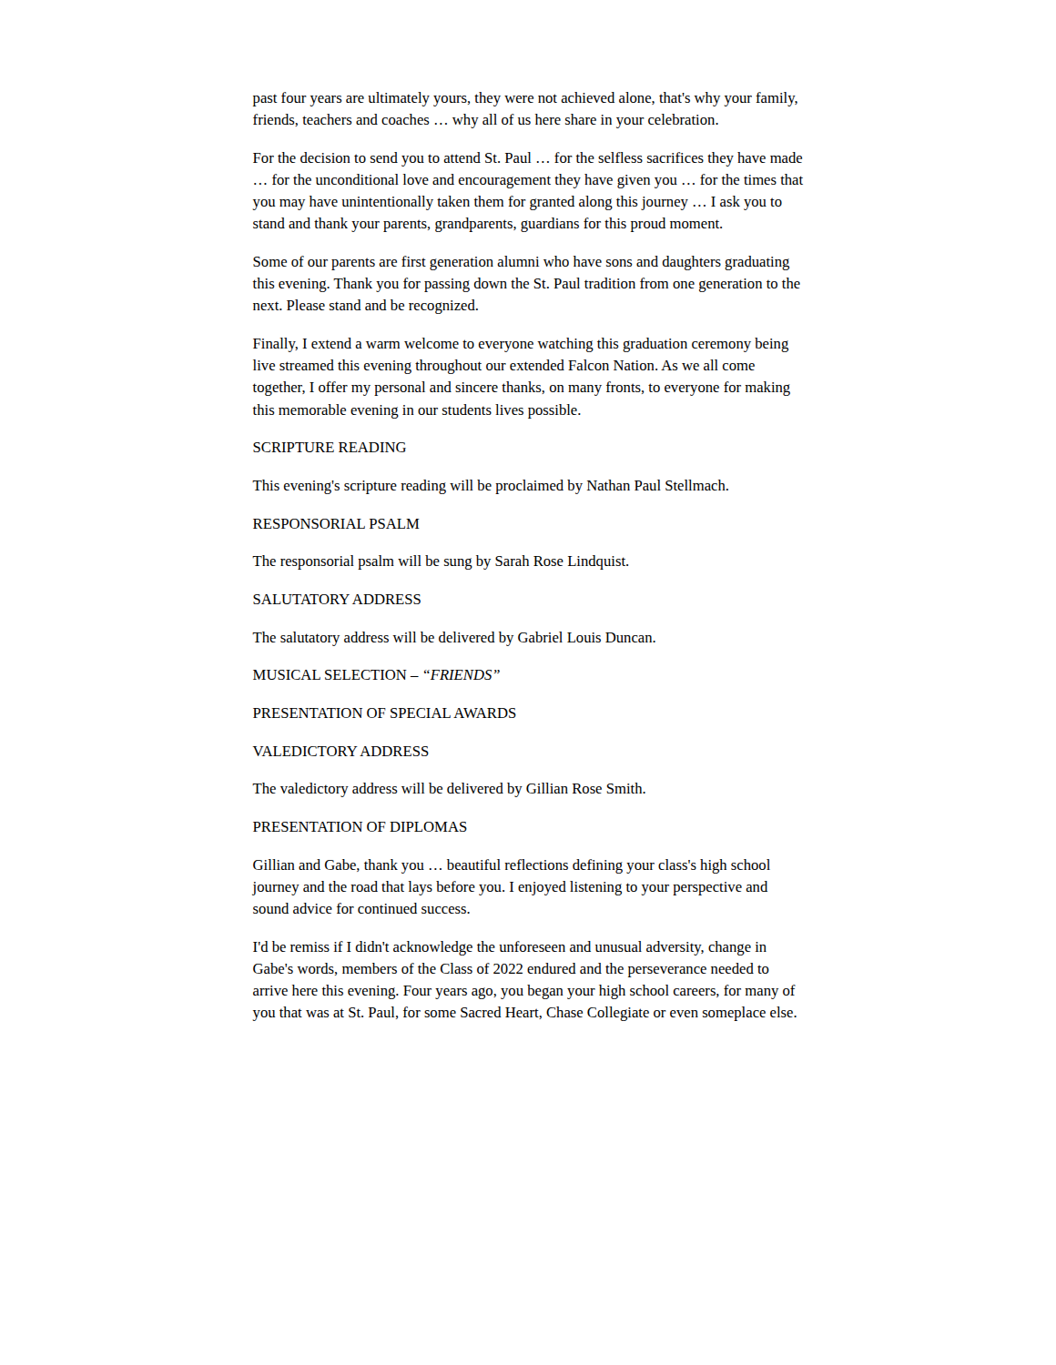past four years are ultimately yours, they were not achieved alone, that's why your family, friends, teachers and coaches … why all of us here share in your celebration.
For the decision to send you to attend St. Paul … for the selfless sacrifices they have made … for the unconditional love and encouragement they have given you … for the times that you may have unintentionally taken them for granted along this journey … I ask you to stand and thank your parents, grandparents, guardians for this proud moment.
Some of our parents are first generation alumni who have sons and daughters graduating this evening. Thank you for passing down the St. Paul tradition from one generation to the next. Please stand and be recognized.
Finally, I extend a warm welcome to everyone watching this graduation ceremony being live streamed this evening throughout our extended Falcon Nation. As we all come together, I offer my personal and sincere thanks, on many fronts, to everyone for making this memorable evening in our students lives possible.
Scripture Reading
This evening's scripture reading will be proclaimed by Nathan Paul Stellmach.
Responsorial Psalm
The responsorial psalm will be sung by Sarah Rose Lindquist.
Salutatory Address
The salutatory address will be delivered by Gabriel Louis Duncan.
Musical Selection – “Friends”
Presentation of Special Awards
Valedictory Address
The valedictory address will be delivered by Gillian Rose Smith.
Presentation of Diplomas
Gillian and Gabe, thank you … beautiful reflections defining your class's high school journey and the road that lays before you. I enjoyed listening to your perspective and sound advice for continued success.
I'd be remiss if I didn't acknowledge the unforeseen and unusual adversity, change in Gabe's words, members of the Class of 2022 endured and the perseverance needed to arrive here this evening. Four years ago, you began your high school careers, for many of you that was at St. Paul, for some Sacred Heart, Chase Collegiate or even someplace else.